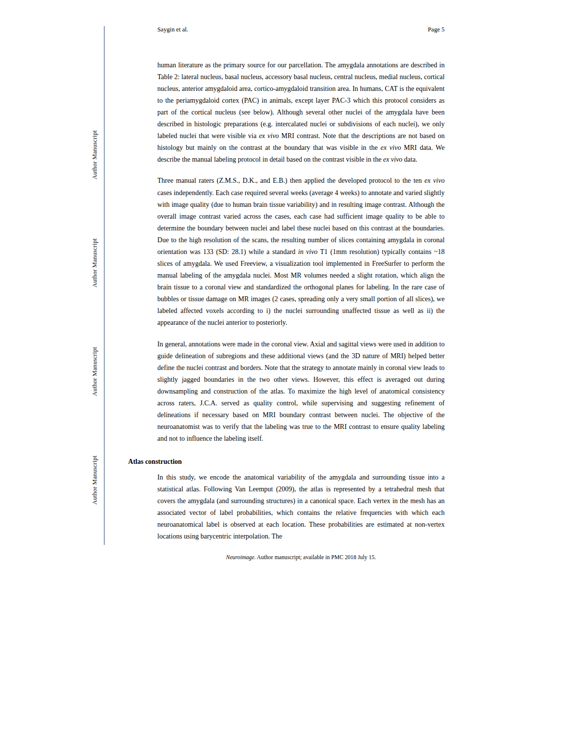Author Manuscript
Author Manuscript
Author Manuscript
Author Manuscript
Saygin et al.
Page 5
human literature as the primary source for our parcellation. The amygdala annotations are described in Table 2: lateral nucleus, basal nucleus, accessory basal nucleus, central nucleus, medial nucleus, cortical nucleus, anterior amygdaloid area, cortico-amygdaloid transition area. In humans, CAT is the equivalent to the periamygdaloid cortex (PAC) in animals, except layer PAC-3 which this protocol considers as part of the cortical nucleus (see below). Although several other nuclei of the amygdala have been described in histologic preparations (e.g. intercalated nuclei or subdivisions of each nuclei), we only labeled nuclei that were visible via ex vivo MRI contrast. Note that the descriptions are not based on histology but mainly on the contrast at the boundary that was visible in the ex vivo MRI data. We describe the manual labeling protocol in detail based on the contrast visible in the ex vivo data.
Three manual raters (Z.M.S., D.K., and E.B.) then applied the developed protocol to the ten ex vivo cases independently. Each case required several weeks (average 4 weeks) to annotate and varied slightly with image quality (due to human brain tissue variability) and in resulting image contrast. Although the overall image contrast varied across the cases, each case had sufficient image quality to be able to determine the boundary between nuclei and label these nuclei based on this contrast at the boundaries. Due to the high resolution of the scans, the resulting number of slices containing amygdala in coronal orientation was 133 (SD: 28.1) while a standard in vivo T1 (1mm resolution) typically contains ~18 slices of amygdala. We used Freeview, a visualization tool implemented in FreeSurfer to perform the manual labeling of the amygdala nuclei. Most MR volumes needed a slight rotation, which align the brain tissue to a coronal view and standardized the orthogonal planes for labeling. In the rare case of bubbles or tissue damage on MR images (2 cases, spreading only a very small portion of all slices), we labeled affected voxels according to i) the nuclei surrounding unaffected tissue as well as ii) the appearance of the nuclei anterior to posteriorly.
In general, annotations were made in the coronal view. Axial and sagittal views were used in addition to guide delineation of subregions and these additional views (and the 3D nature of MRI) helped better define the nuclei contrast and borders. Note that the strategy to annotate mainly in coronal view leads to slightly jagged boundaries in the two other views. However, this effect is averaged out during downsampling and construction of the atlas. To maximize the high level of anatomical consistency across raters, J.C.A. served as quality control, while supervising and suggesting refinement of delineations if necessary based on MRI boundary contrast between nuclei. The objective of the neuroanatomist was to verify that the labeling was true to the MRI contrast to ensure quality labeling and not to influence the labeling itself.
Atlas construction
In this study, we encode the anatomical variability of the amygdala and surrounding tissue into a statistical atlas. Following Van Leemput (2009), the atlas is represented by a tetrahedral mesh that covers the amygdala (and surrounding structures) in a canonical space. Each vertex in the mesh has an associated vector of label probabilities, which contains the relative frequencies with which each neuroanatomical label is observed at each location. These probabilities are estimated at non-vertex locations using barycentric interpolation. The
Neuroimage. Author manuscript; available in PMC 2018 July 15.